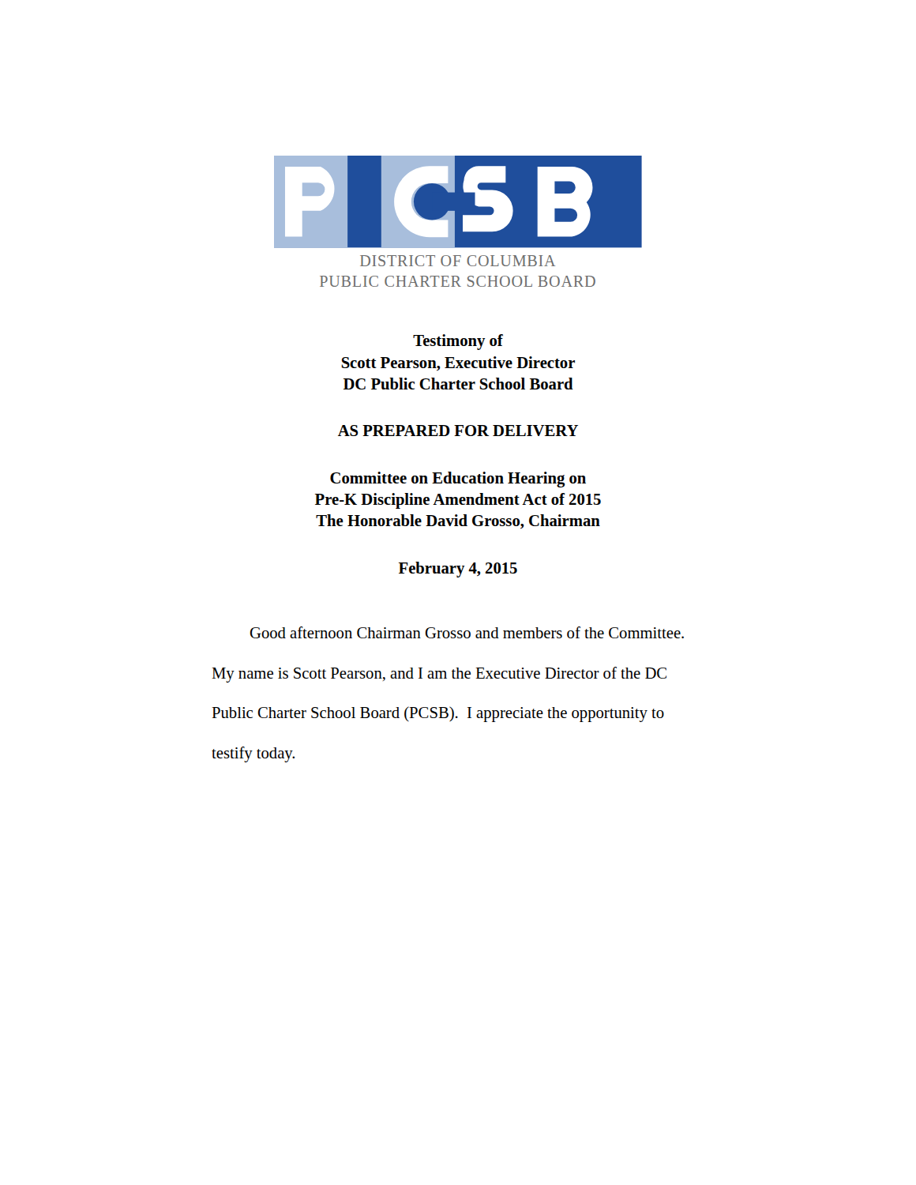DISTRICT OF COLUMBIA PUBLIC CHARTER SCHOOL BOARD
Testimony of
Scott Pearson, Executive Director
DC Public Charter School Board
AS PREPARED FOR DELIVERY
Committee on Education Hearing on
Pre-K Discipline Amendment Act of 2015
The Honorable David Grosso, Chairman
February 4, 2015
Good afternoon Chairman Grosso and members of the Committee. My name is Scott Pearson, and I am the Executive Director of the DC Public Charter School Board (PCSB). I appreciate the opportunity to testify today.